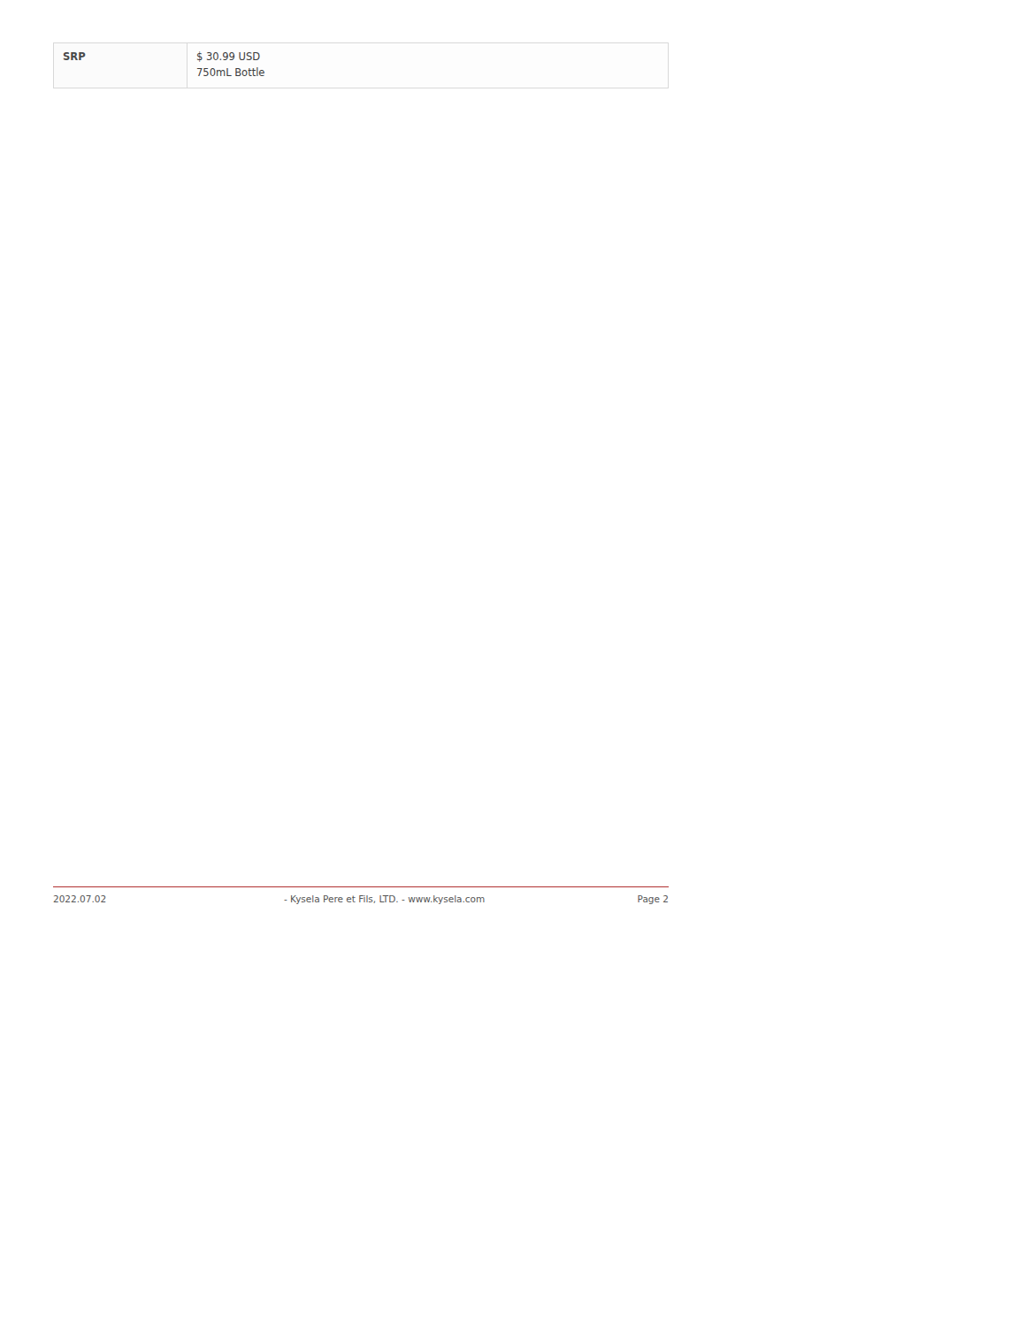| SRP | $ 30.99 USD 750mL Bottle |
| 2022.07.02 | - Kysela Pere et Fils, LTD. - www.kysela.com | Page 2 |